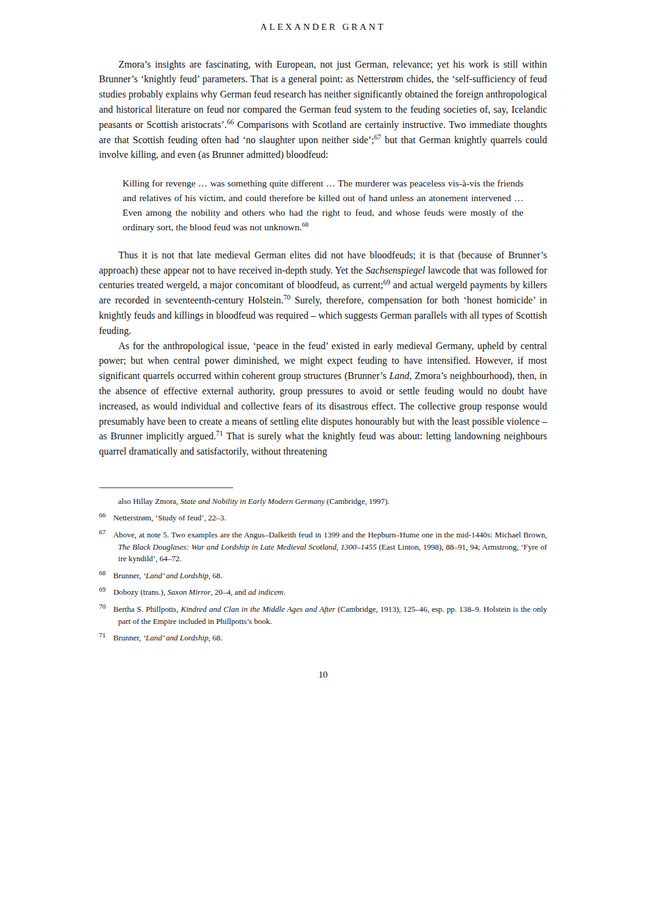Alexander Grant
Zmora’s insights are fascinating, with European, not just German, relevance; yet his work is still within Brunner’s ‘knightly feud’ parameters. That is a general point: as Netterstrøm chides, the ‘self-sufficiency of feud studies probably explains why German feud research has neither significantly obtained the foreign anthropological and historical literature on feud nor compared the German feud system to the feuding societies of, say, Icelandic peasants or Scottish aristocrats’.66 Comparisons with Scotland are certainly instructive. Two immediate thoughts are that Scottish feuding often had ‘no slaughter upon neither side’;67 but that German knightly quarrels could involve killing, and even (as Brunner admitted) bloodfeud:
Killing for revenge … was something quite different … The murderer was peaceless vis-à-vis the friends and relatives of his victim, and could therefore be killed out of hand unless an atonement intervened … Even among the nobility and others who had the right to feud, and whose feuds were mostly of the ordinary sort, the blood feud was not unknown.68
Thus it is not that late medieval German elites did not have bloodfeuds; it is that (because of Brunner’s approach) these appear not to have received in-depth study. Yet the Sachsenspiegel lawcode that was followed for centuries treated wergeld, a major concomitant of bloodfeud, as current;69 and actual wergeld payments by killers are recorded in seventeenth-century Holstein.70 Surely, therefore, compensation for both ‘honest homicide’ in knightly feuds and killings in bloodfeud was required – which suggests German parallels with all types of Scottish feuding.
As for the anthropological issue, ‘peace in the feud’ existed in early medieval Germany, upheld by central power; but when central power diminished, we might expect feuding to have intensified. However, if most significant quarrels occurred within coherent group structures (Brunner’s Land, Zmora’s neighbourhood), then, in the absence of effective external authority, group pressures to avoid or settle feuding would no doubt have increased, as would individual and collective fears of its disastrous effect. The collective group response would presumably have been to create a means of settling elite disputes honourably but with the least possible violence – as Brunner implicitly argued.71 That is surely what the knightly feud was about: letting landowning neighbours quarrel dramatically and satisfactorily, without threatening
also Hillay Zmora, State and Nobility in Early Modern Germany (Cambridge, 1997).
66 Netterstrøm, ‘Study of feud’, 22–3.
67 Above, at note 5. Two examples are the Angus–Dalkeith feud in 1399 and the Hepburn–Hume one in the mid-1440s: Michael Brown, The Black Douglases: War and Lordship in Late Medieval Scotland, 1300–1455 (East Linton, 1998), 88–91, 94; Armstrong, ‘Fyre of ire kyndild’, 64–72.
68 Brunner, ‘Land’ and Lordship, 68.
69 Dobozy (trans.), Saxon Mirror, 20–4, and ad indicem.
70 Bertha S. Phillpotts, Kindred and Clan in the Middle Ages and After (Cambridge, 1913), 125–46, esp. pp. 138–9. Holstein is the only part of the Empire included in Phillpotts’s book.
71 Brunner, ‘Land’ and Lordship, 68.
10